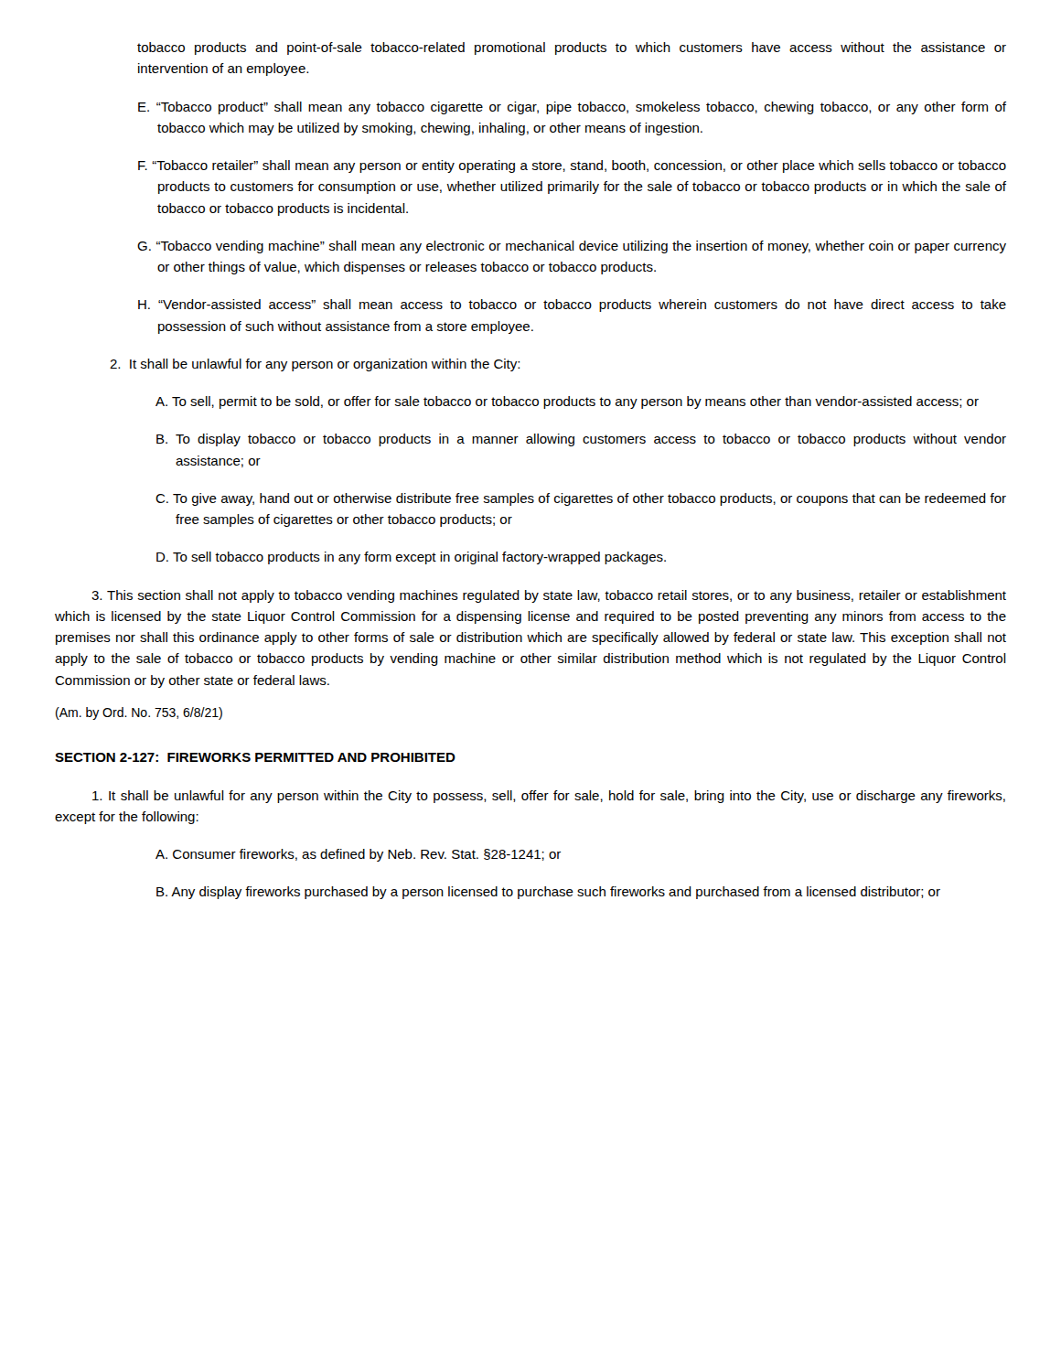tobacco products and point-of-sale tobacco-related promotional products to which customers have access without the assistance or intervention of an employee.
E. “Tobacco product” shall mean any tobacco cigarette or cigar, pipe tobacco, smokeless tobacco, chewing tobacco, or any other form of tobacco which may be utilized by smoking, chewing, inhaling, or other means of ingestion.
F. “Tobacco retailer” shall mean any person or entity operating a store, stand, booth, concession, or other place which sells tobacco or tobacco products to customers for consumption or use, whether utilized primarily for the sale of tobacco or tobacco products or in which the sale of tobacco or tobacco products is incidental.
G. “Tobacco vending machine” shall mean any electronic or mechanical device utilizing the insertion of money, whether coin or paper currency or other things of value, which dispenses or releases tobacco or tobacco products.
H. “Vendor-assisted access” shall mean access to tobacco or tobacco products wherein customers do not have direct access to take possession of such without assistance from a store employee.
2. It shall be unlawful for any person or organization within the City:
A. To sell, permit to be sold, or offer for sale tobacco or tobacco products to any person by means other than vendor-assisted access; or
B. To display tobacco or tobacco products in a manner allowing customers access to tobacco or tobacco products without vendor assistance; or
C. To give away, hand out or otherwise distribute free samples of cigarettes of other tobacco products, or coupons that can be redeemed for free samples of cigarettes or other tobacco products; or
D. To sell tobacco products in any form except in original factory-wrapped packages.
3. This section shall not apply to tobacco vending machines regulated by state law, tobacco retail stores, or to any business, retailer or establishment which is licensed by the state Liquor Control Commission for a dispensing license and required to be posted preventing any minors from access to the premises nor shall this ordinance apply to other forms of sale or distribution which are specifically allowed by federal or state law. This exception shall not apply to the sale of tobacco or tobacco products by vending machine or other similar distribution method which is not regulated by the Liquor Control Commission or by other state or federal laws.
(Am. by Ord. No. 753, 6/8/21)
SECTION 2-127: FIREWORKS PERMITTED AND PROHIBITED
1. It shall be unlawful for any person within the City to possess, sell, offer for sale, hold for sale, bring into the City, use or discharge any fireworks, except for the following:
A. Consumer fireworks, as defined by Neb. Rev. Stat. §28-1241; or
B. Any display fireworks purchased by a person licensed to purchase such fireworks and purchased from a licensed distributor; or